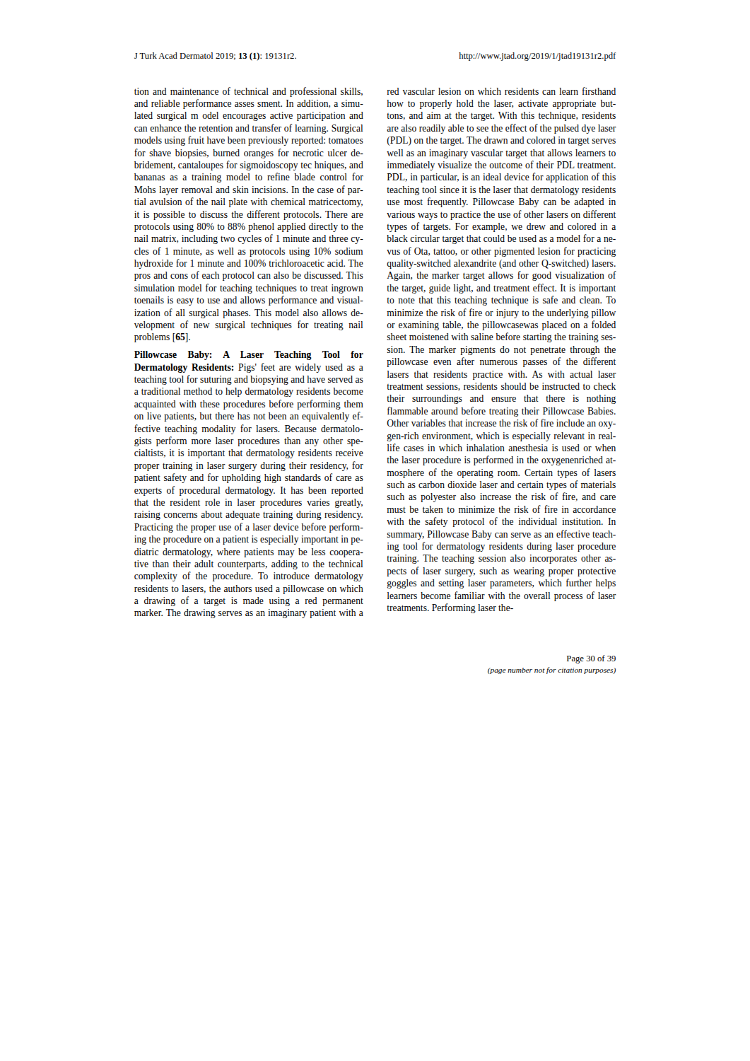J Turk Acad Dermatol 2019; 13 (1): 19131r2. http://www.jtad.org/2019/1/jtad19131r2.pdf
tion and maintenance of technical and professional skills, and reliable performance asses sment. In addition, a simulated surgical m odel encourages active participation and can enhance the retention and transfer of learning. Surgical models using fruit have been previously reported: tomatoes for shave biopsies, burned oranges for necrotic ulcer debridement, cantaloupes for sigmoidoscopy tec hniques, and bananas as a training model to refine blade control for Mohs layer removal and skin incisions. In the case of partial avulsion of the nail plate with chemical matricectomy, it is possible to discuss the different protocols. There are protocols using 80% to 88% phenol applied directly to the nail matrix, including two cycles of 1 minute and three cycles of 1 minute, as well as protocols using 10% sodium hydroxide for 1 minute and 100% trichloroacetic acid. The pros and cons of each protocol can also be discussed. This simulation model for teaching techniques to treat ingrown toenails is easy to use and allows performance and visualization of all surgical phases. This model also allows development of new surgical techniques for treating nail problems [65].
Pillowcase Baby: A Laser Teaching Tool for Dermatology Residents: Pigs' feet are widely used as a teaching tool for suturing and biopsying and have served as a traditional method to help dermatology residents become acquainted with these procedures before performing them on live patients, but there has not been an equivalently effective teaching modality for lasers. Because dermatologists perform more laser procedures than any other specialtists, it is important that dermatology residents receive proper training in laser surgery during their residency, for patient safety and for upholding high standards of care as experts of procedural dermatology. It has been reported that the resident role in laser procedures varies greatly, raising concerns about adequate training during residency. Practicing the proper use of a laser device before performing the procedure on a patient is especially important in pediatric dermatology, where patients may be less cooperative than their adult counterparts, adding to the technical complexity of the procedure. To introduce dermatology residents to lasers, the authors used a pillowcase on which a drawing of a target is made using a red permanent marker. The drawing serves as an imaginary patient with a red vascular lesion on which residents can learn firsthand how to properly hold the laser, activate appropriate buttons, and aim at the target. With this technique, residents are also readily able to see the effect of the pulsed dye laser (PDL) on the target. The drawn and colored in target serves well as an imaginary vascular target that allows learners to immediately visualize the outcome of their PDL treatment. PDL, in particular, is an ideal device for application of this teaching tool since it is the laser that dermatology residents use most frequently. Pillowcase Baby can be adapted in various ways to practice the use of other lasers on different types of targets. For example, we drew and colored in a black circular target that could be used as a model for a nevus of Ota, tattoo, or other pigmented lesion for practicing quality-switched alexandrite (and other Q-switched) lasers. Again, the marker target allows for good visualization of the target, guide light, and treatment effect. It is important to note that this teaching technique is safe and clean. To minimize the risk of fire or injury to the underlying pillow or examining table, the pillowcasewas placed on a folded sheet moistened with saline before starting the training session. The marker pigments do not penetrate through the pillowcase even after numerous passes of the different lasers that residents practice with. As with actual laser treatment sessions, residents should be instructed to check their surroundings and ensure that there is nothing flammable around before treating their Pillowcase Babies. Other variables that increase the risk of fire include an oxygen-rich environment, which is especially relevant in real-life cases in which inhalation anesthesia is used or when the laser procedure is performed in the oxygenenriched atmosphere of the operating room. Certain types of lasers such as carbon dioxide laser and certain types of materials such as polyester also increase the risk of fire, and care must be taken to minimize the risk of fire in accordance with the safety protocol of the individual institution. In summary, Pillowcase Baby can serve as an effective teaching tool for dermatology residents during laser procedure training. The teaching session also incorporates other aspects of laser surgery, such as wearing proper protective goggles and setting laser parameters, which further helps learners become familiar with the overall process of laser treatments. Performing laser the-
Page 30 of 39 (page number not for citation purposes)